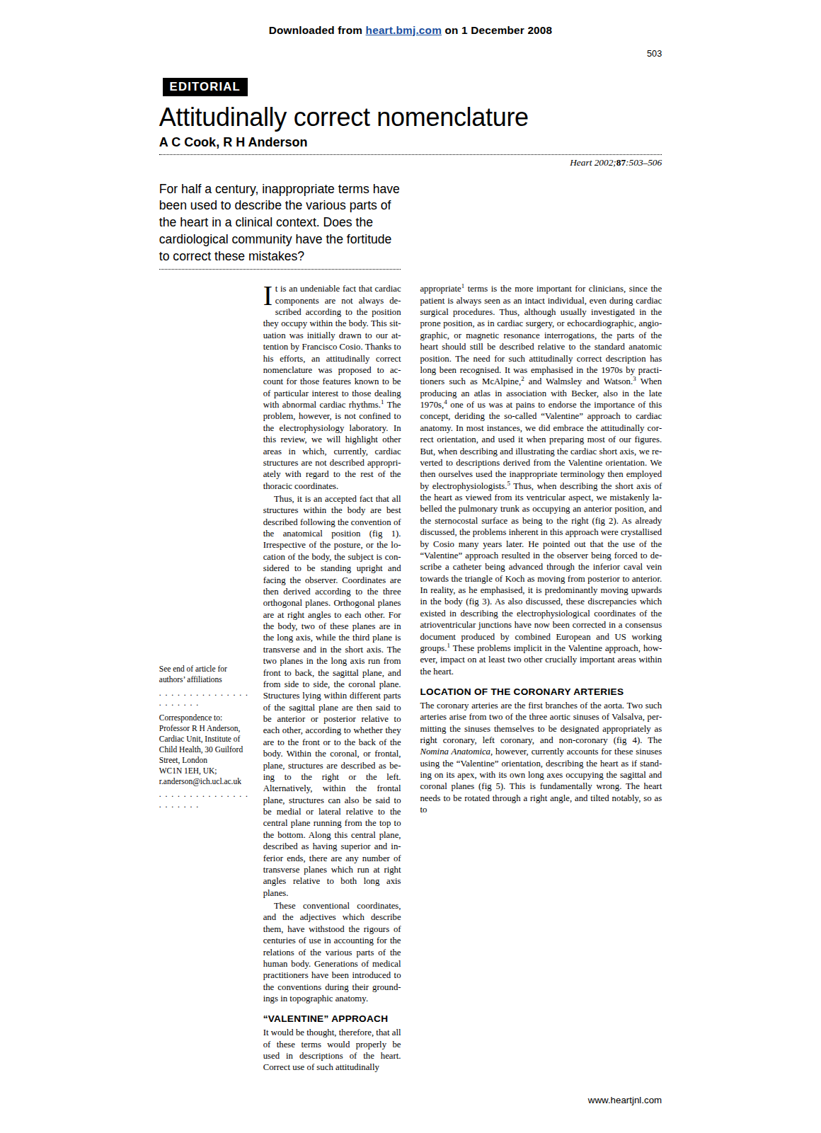Downloaded from heart.bmj.com on 1 December 2008
503
EDITORIAL
Attitudinally correct nomenclature
A C Cook, R H Anderson
Heart 2002;87:503–506
For half a century, inappropriate terms have been used to describe the various parts of the heart in a clinical context. Does the cardiological community have the fortitude to correct these mistakes?
See end of article for authors’ affiliations
. . . . . . . . . . . . . . . . . . . . . .
Correspondence to:
Professor R H Anderson,
Cardiac Unit, Institute of
Child Health, 30 Guilford
Street, London
WC1N 1EH, UK;
r.anderson@ich.ucl.ac.uk
. . . . . . . . . . . . . . . . . . . . . .
It is an undeniable fact that cardiac components are not always described according to the position they occupy within the body. This situation was initially drawn to our attention by Francisco Cosio. Thanks to his efforts, an attitudinally correct nomenclature was proposed to account for those features known to be of particular interest to those dealing with abnormal cardiac rhythms.1 The problem, however, is not confined to the electrophysiology laboratory. In this review, we will highlight other areas in which, currently, cardiac structures are not described appropriately with regard to the rest of the thoracic coordinates.
Thus, it is an accepted fact that all structures within the body are best described following the convention of the anatomical position (fig 1). Irrespective of the posture, or the location of the body, the subject is considered to be standing upright and facing the observer. Coordinates are then derived according to the three orthogonal planes. Orthogonal planes are at right angles to each other. For the body, two of these planes are in the long axis, while the third plane is transverse and in the short axis. The two planes in the long axis run from front to back, the sagittal plane, and from side to side, the coronal plane. Structures lying within different parts of the sagittal plane are then said to be anterior or posterior relative to each other, according to whether they are to the front or to the back of the body. Within the coronal, or frontal, plane, structures are described as being to the right or the left. Alternatively, within the frontal plane, structures can also be said to be medial or lateral relative to the central plane running from the top to the bottom. Along this central plane, described as having superior and inferior ends, there are any number of transverse planes which run at right angles relative to both long axis planes.
These conventional coordinates, and the adjectives which describe them, have withstood the rigours of centuries of use in accounting for the relations of the various parts of the human body. Generations of medical practitioners have been introduced to the conventions during their groundings in topographic anatomy.
“Valentine” approach
It would be thought, therefore, that all of these terms would properly be used in descriptions of the heart. Correct use of such attitudinally
appropriate1 terms is the more important for clinicians, since the patient is always seen as an intact individual, even during cardiac surgical procedures. Thus, although usually investigated in the prone position, as in cardiac surgery, or echocardiographic, angiographic, or magnetic resonance interrogations, the parts of the heart should still be described relative to the standard anatomic position. The need for such attitudinally correct description has long been recognised. It was emphasised in the 1970s by practitioners such as McAlpine,2 and Walmsley and Watson.3 When producing an atlas in association with Becker, also in the late 1970s,4 one of us was at pains to endorse the importance of this concept, deriding the so-called “Valentine” approach to cardiac anatomy. In most instances, we did embrace the attitudinally correct orientation, and used it when preparing most of our figures. But, when describing and illustrating the cardiac short axis, we reverted to descriptions derived from the Valentine orientation. We then ourselves used the inappropriate terminology then employed by electrophysiologists.5 Thus, when describing the short axis of the heart as viewed from its ventricular aspect, we mistakenly labelled the pulmonary trunk as occupying an anterior position, and the sternocostal surface as being to the right (fig 2). As already discussed, the problems inherent in this approach were crystallised by Cosio many years later. He pointed out that the use of the “Valentine” approach resulted in the observer being forced to describe a catheter being advanced through the inferior caval vein towards the triangle of Koch as moving from posterior to anterior. In reality, as he emphasised, it is predominantly moving upwards in the body (fig 3). As also discussed, these discrepancies which existed in describing the electrophysiological coordinates of the atrioventricular junctions have now been corrected in a consensus document produced by combined European and US working groups.1 These problems implicit in the Valentine approach, however, impact on at least two other crucially important areas within the heart.
Location of the coronary arteries
The coronary arteries are the first branches of the aorta. Two such arteries arise from two of the three aortic sinuses of Valsalva, permitting the sinuses themselves to be designated appropriately as right coronary, left coronary, and non-coronary (fig 4). The Nomina Anatomica, however, currently accounts for these sinuses using the “Valentine” orientation, describing the heart as if standing on its apex, with its own long axes occupying the sagittal and coronal planes (fig 5). This is fundamentally wrong. The heart needs to be rotated through a right angle, and tilted notably, so as to
www.heartjnl.com